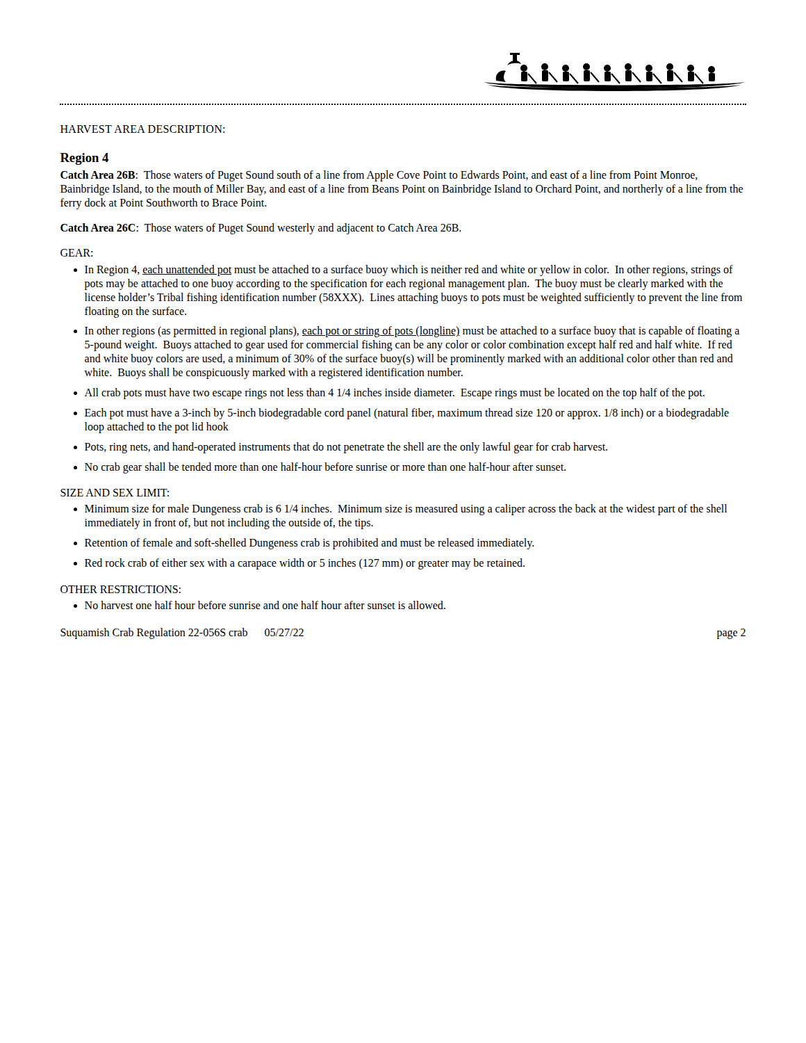HARVEST AREA DESCRIPTION:
Region 4
Catch Area 26B: Those waters of Puget Sound south of a line from Apple Cove Point to Edwards Point, and east of a line from Point Monroe, Bainbridge Island, to the mouth of Miller Bay, and east of a line from Beans Point on Bainbridge Island to Orchard Point, and northerly of a line from the ferry dock at Point Southworth to Brace Point.
Catch Area 26C: Those waters of Puget Sound westerly and adjacent to Catch Area 26B.
GEAR:
In Region 4, each unattended pot must be attached to a surface buoy which is neither red and white or yellow in color. In other regions, strings of pots may be attached to one buoy according to the specification for each regional management plan. The buoy must be clearly marked with the license holder’s Tribal fishing identification number (58XXX). Lines attaching buoys to pots must be weighted sufficiently to prevent the line from floating on the surface.
In other regions (as permitted in regional plans), each pot or string of pots (longline) must be attached to a surface buoy that is capable of floating a 5-pound weight. Buoys attached to gear used for commercial fishing can be any color or color combination except half red and half white. If red and white buoy colors are used, a minimum of 30% of the surface buoy(s) will be prominently marked with an additional color other than red and white. Buoys shall be conspicuously marked with a registered identification number.
All crab pots must have two escape rings not less than 4 1/4 inches inside diameter. Escape rings must be located on the top half of the pot.
Each pot must have a 3-inch by 5-inch biodegradable cord panel (natural fiber, maximum thread size 120 or approx. 1/8 inch) or a biodegradable loop attached to the pot lid hook
Pots, ring nets, and hand-operated instruments that do not penetrate the shell are the only lawful gear for crab harvest.
No crab gear shall be tended more than one half-hour before sunrise or more than one half-hour after sunset.
SIZE AND SEX LIMIT:
Minimum size for male Dungeness crab is 6 1/4 inches. Minimum size is measured using a caliper across the back at the widest part of the shell immediately in front of, but not including the outside of, the tips.
Retention of female and soft-shelled Dungeness crab is prohibited and must be released immediately.
Red rock crab of either sex with a carapace width or 5 inches (127 mm) or greater may be retained.
OTHER RESTRICTIONS:
No harvest one half hour before sunrise and one half hour after sunset is allowed.
Suquamish Crab Regulation 22-056S crab 05/27/22
page 2